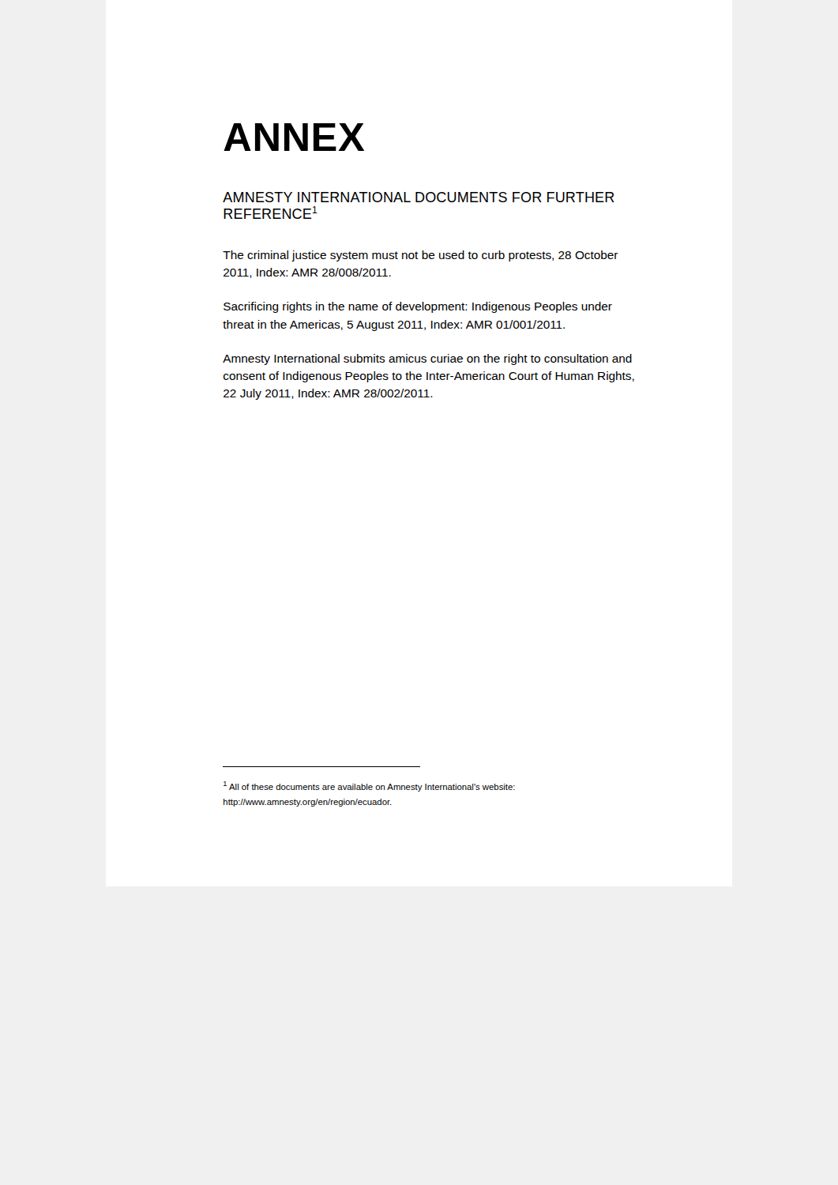ANNEX
AMNESTY INTERNATIONAL DOCUMENTS FOR FURTHER REFERENCE1
The criminal justice system must not be used to curb protests, 28 October 2011, Index: AMR 28/008/2011.
Sacrificing rights in the name of development: Indigenous Peoples under threat in the Americas, 5 August 2011, Index: AMR 01/001/2011.
Amnesty International submits amicus curiae on the right to consultation and consent of Indigenous Peoples to the Inter-American Court of Human Rights, 22 July 2011, Index: AMR 28/002/2011.
1 All of these documents are available on Amnesty International's website:
http://www.amnesty.org/en/region/ecuador.